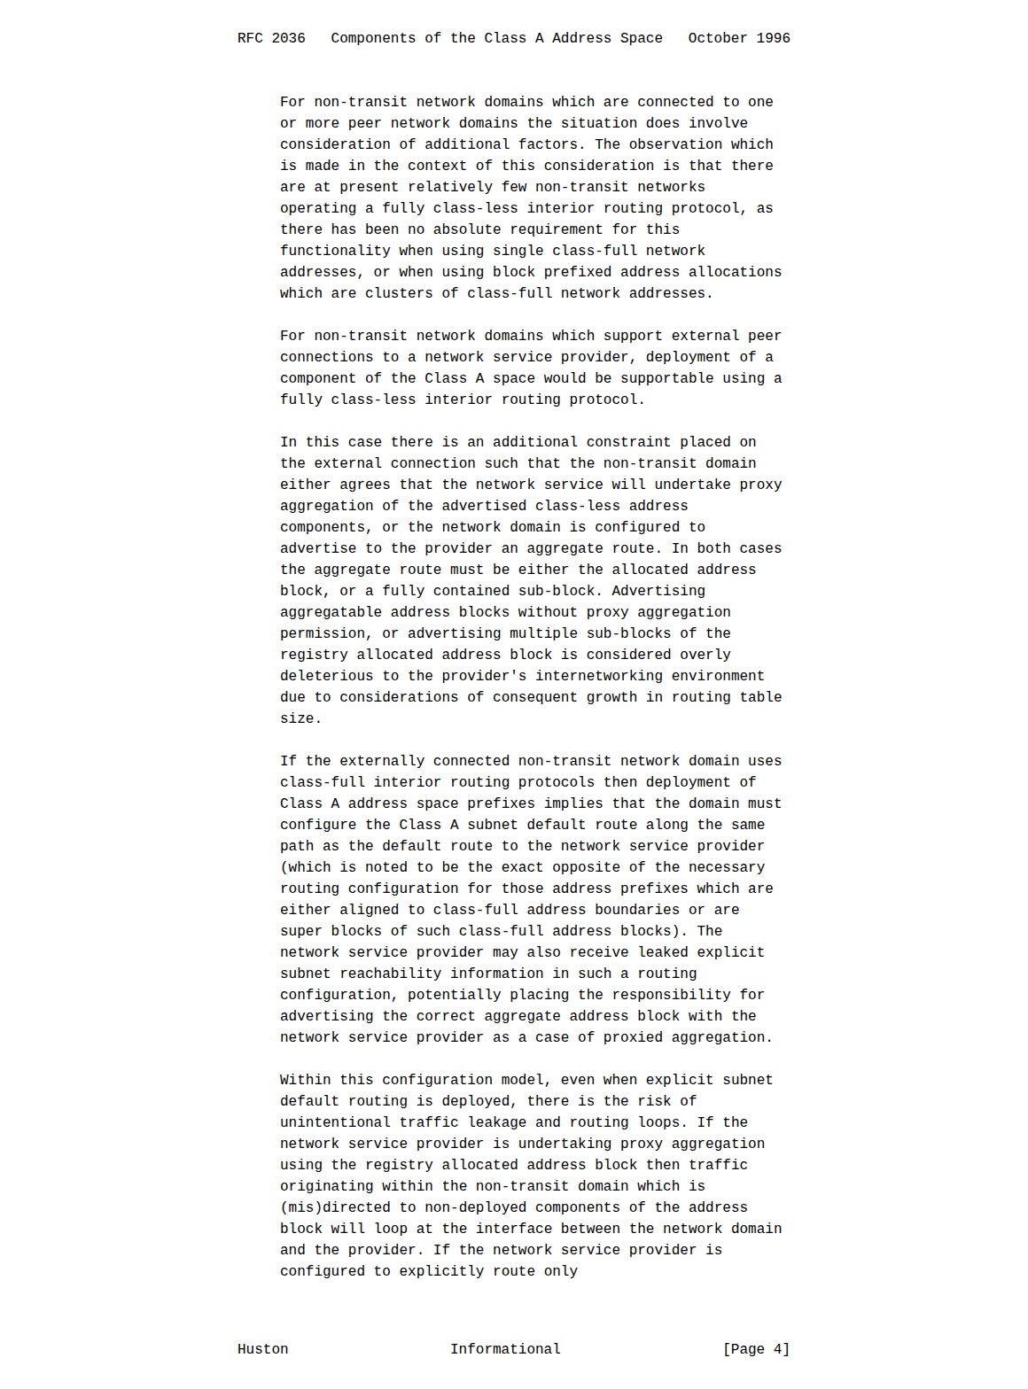RFC 2036 Components of the Class A Address Space October 1996
For non-transit network domains which are connected to one or more peer network domains the situation does involve consideration of additional factors. The observation which is made in the context of this consideration is that there are at present relatively few non-transit networks operating a fully class-less interior routing protocol, as there has been no absolute requirement for this functionality when using single class-full network addresses, or when using block prefixed address allocations which are clusters of class-full network addresses.
For non-transit network domains which support external peer connections to a network service provider, deployment of a component of the Class A space would be supportable using a fully class-less interior routing protocol.
In this case there is an additional constraint placed on the external connection such that the non-transit domain either agrees that the network service will undertake proxy aggregation of the advertised class-less address components, or the network domain is configured to advertise to the provider an aggregate route. In both cases the aggregate route must be either the allocated address block, or a fully contained sub-block. Advertising aggregatable address blocks without proxy aggregation permission, or advertising multiple sub-blocks of the registry allocated address block is considered overly deleterious to the provider's internetworking environment due to considerations of consequent growth in routing table size.
If the externally connected non-transit network domain uses class-full interior routing protocols then deployment of Class A address space prefixes implies that the domain must configure the Class A subnet default route along the same path as the default route to the network service provider (which is noted to be the exact opposite of the necessary routing configuration for those address prefixes which are either aligned to class-full address boundaries or are super blocks of such class-full address blocks). The network service provider may also receive leaked explicit subnet reachability information in such a routing configuration, potentially placing the responsibility for advertising the correct aggregate address block with the network service provider as a case of proxied aggregation.
Within this configuration model, even when explicit subnet default routing is deployed, there is the risk of unintentional traffic leakage and routing loops. If the network service provider is undertaking proxy aggregation using the registry allocated address block then traffic originating within the non-transit domain which is (mis)directed to non-deployed components of the address block will loop at the interface between the network domain and the provider. If the network service provider is configured to explicitly route only
Huston Informational [Page 4]